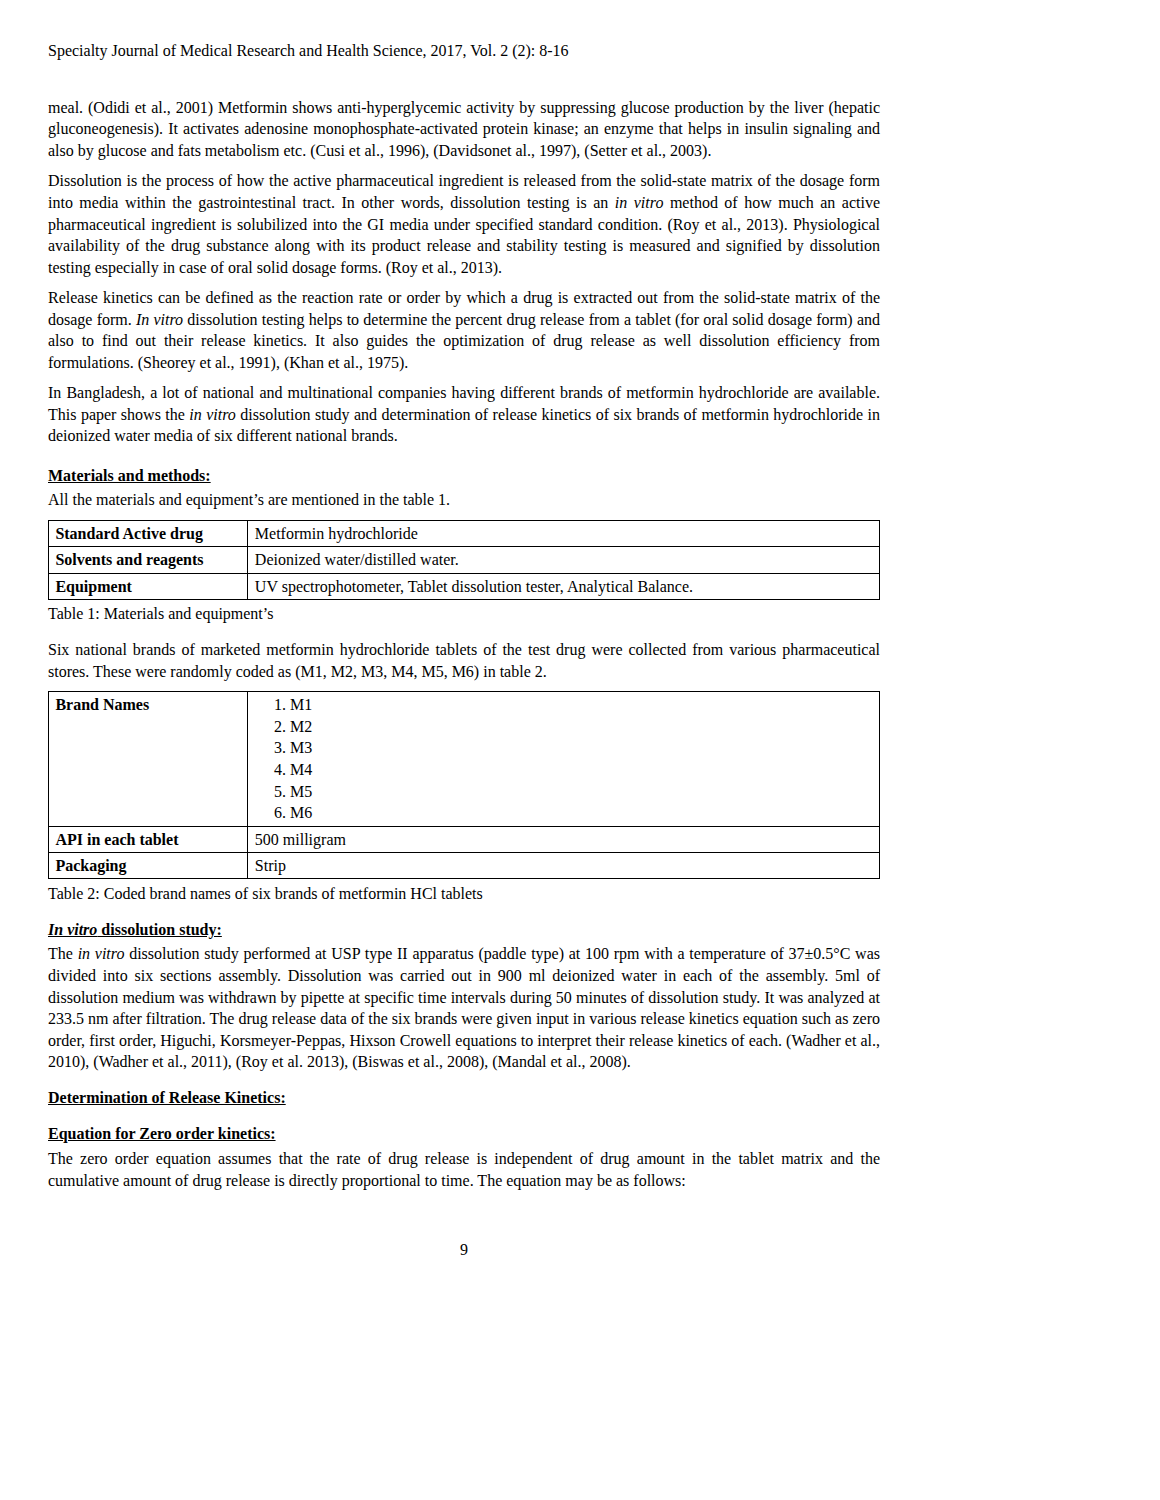Specialty Journal of Medical Research and Health Science, 2017, Vol. 2 (2): 8-16
meal. (Odidi et al., 2001) Metformin shows anti-hyperglycemic activity by suppressing glucose production by the liver (hepatic gluconeogenesis). It activates adenosine monophosphate-activated protein kinase; an enzyme that helps in insulin signaling and also by glucose and fats metabolism etc. (Cusi et al., 1996), (Davidsonet al., 1997), (Setter et al., 2003).
Dissolution is the process of how the active pharmaceutical ingredient is released from the solid-state matrix of the dosage form into media within the gastrointestinal tract. In other words, dissolution testing is an in vitro method of how much an active pharmaceutical ingredient is solubilized into the GI media under specified standard condition. (Roy et al., 2013). Physiological availability of the drug substance along with its product release and stability testing is measured and signified by dissolution testing especially in case of oral solid dosage forms. (Roy et al., 2013).
Release kinetics can be defined as the reaction rate or order by which a drug is extracted out from the solid-state matrix of the dosage form. In vitro dissolution testing helps to determine the percent drug release from a tablet (for oral solid dosage form) and also to find out their release kinetics. It also guides the optimization of drug release as well dissolution efficiency from formulations. (Sheorey et al., 1991), (Khan et al., 1975).
In Bangladesh, a lot of national and multinational companies having different brands of metformin hydrochloride are available. This paper shows the in vitro dissolution study and determination of release kinetics of six brands of metformin hydrochloride in deionized water media of six different national brands.
Materials and methods:
All the materials and equipment’s are mentioned in the table 1.
| Standard Active drug | Metformin hydrochloride |
| Solvents and reagents | Deionized water/distilled water. |
| Equipment | UV spectrophotometer, Tablet dissolution tester, Analytical Balance. |
Table 1: Materials and equipment’s
Six national brands of marketed metformin hydrochloride tablets of the test drug were collected from various pharmaceutical stores. These were randomly coded as (M1, M2, M3, M4, M5, M6) in table 2.
| Brand Names | M1 M2 M3 M4 M5 M6 |
| API in each tablet | 500 milligram |
| Packaging | Strip |
Table 2: Coded brand names of six brands of metformin HCl tablets
In vitro dissolution study:
The in vitro dissolution study performed at USP type II apparatus (paddle type) at 100 rpm with a temperature of 37±0.5°C was divided into six sections assembly. Dissolution was carried out in 900 ml deionized water in each of the assembly. 5ml of dissolution medium was withdrawn by pipette at specific time intervals during 50 minutes of dissolution study. It was analyzed at 233.5 nm after filtration. The drug release data of the six brands were given input in various release kinetics equation such as zero order, first order, Higuchi, Korsmeyer-Peppas, Hixson Crowell equations to interpret their release kinetics of each. (Wadher et al., 2010), (Wadher et al., 2011), (Roy et al. 2013), (Biswas et al., 2008), (Mandal et al., 2008).
Determination of Release Kinetics:
Equation for Zero order kinetics:
The zero order equation assumes that the rate of drug release is independent of drug amount in the tablet matrix and the cumulative amount of drug release is directly proportional to time. The equation may be as follows:
9